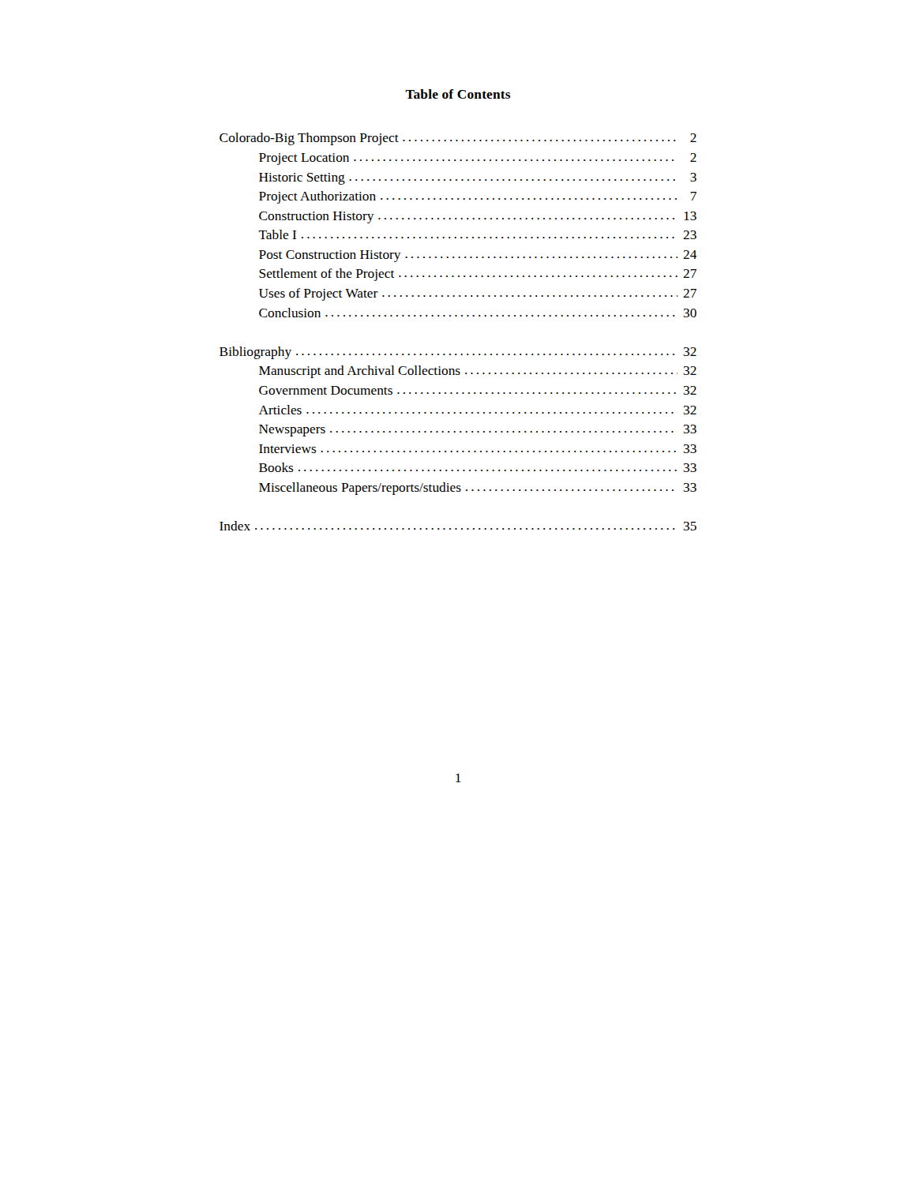Table of Contents
Colorado-Big Thompson Project ................................................................................................................... 2
Project Location ................................................................................................................... 2
Historic Setting ................................................................................................................... 3
Project Authorization ................................................................................................................... 7
Construction History ................................................................................................................... 13
Table I ................................................................................................................... 23
Post Construction History ................................................................................................................... 24
Settlement of the Project ................................................................................................................... 27
Uses of Project Water ................................................................................................................... 27
Conclusion ................................................................................................................... 30
Bibliography ................................................................................................................... 32
Manuscript and Archival Collections ................................................................................................................... 32
Government Documents ................................................................................................................... 32
Articles ................................................................................................................... 32
Newspapers ................................................................................................................... 33
Interviews ................................................................................................................... 33
Books ................................................................................................................... 33
Miscellaneous Papers/reports/studies ................................................................................................................... 33
Index ................................................................................................................... 35
1